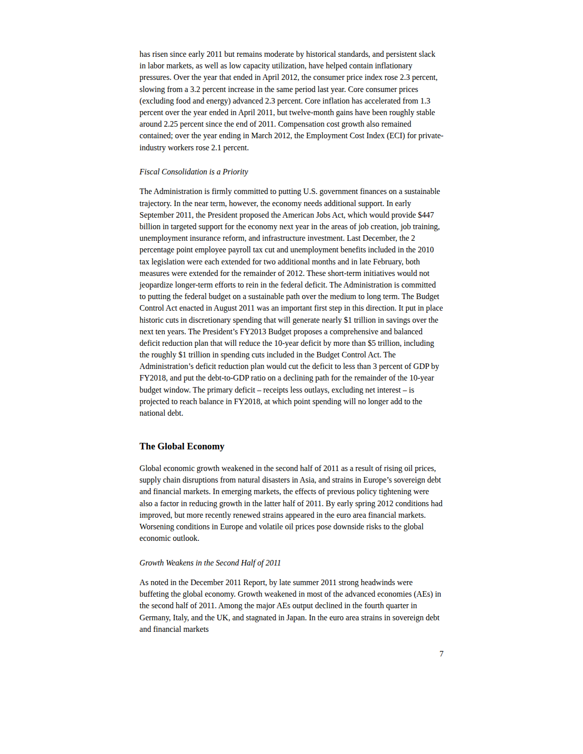has risen since early 2011 but remains moderate by historical standards, and persistent slack in labor markets, as well as low capacity utilization, have helped contain inflationary pressures. Over the year that ended in April 2012, the consumer price index rose 2.3 percent, slowing from a 3.2 percent increase in the same period last year. Core consumer prices (excluding food and energy) advanced 2.3 percent. Core inflation has accelerated from 1.3 percent over the year ended in April 2011, but twelve-month gains have been roughly stable around 2.25 percent since the end of 2011. Compensation cost growth also remained contained; over the year ending in March 2012, the Employment Cost Index (ECI) for private-industry workers rose 2.1 percent.
Fiscal Consolidation is a Priority
The Administration is firmly committed to putting U.S. government finances on a sustainable trajectory. In the near term, however, the economy needs additional support. In early September 2011, the President proposed the American Jobs Act, which would provide $447 billion in targeted support for the economy next year in the areas of job creation, job training, unemployment insurance reform, and infrastructure investment. Last December, the 2 percentage point employee payroll tax cut and unemployment benefits included in the 2010 tax legislation were each extended for two additional months and in late February, both measures were extended for the remainder of 2012. These short-term initiatives would not jeopardize longer-term efforts to rein in the federal deficit. The Administration is committed to putting the federal budget on a sustainable path over the medium to long term. The Budget Control Act enacted in August 2011 was an important first step in this direction. It put in place historic cuts in discretionary spending that will generate nearly $1 trillion in savings over the next ten years. The President’s FY2013 Budget proposes a comprehensive and balanced deficit reduction plan that will reduce the 10-year deficit by more than $5 trillion, including the roughly $1 trillion in spending cuts included in the Budget Control Act. The Administration’s deficit reduction plan would cut the deficit to less than 3 percent of GDP by FY2018, and put the debt-to-GDP ratio on a declining path for the remainder of the 10-year budget window. The primary deficit – receipts less outlays, excluding net interest – is projected to reach balance in FY2018, at which point spending will no longer add to the national debt.
The Global Economy
Global economic growth weakened in the second half of 2011 as a result of rising oil prices, supply chain disruptions from natural disasters in Asia, and strains in Europe’s sovereign debt and financial markets. In emerging markets, the effects of previous policy tightening were also a factor in reducing growth in the latter half of 2011. By early spring 2012 conditions had improved, but more recently renewed strains appeared in the euro area financial markets. Worsening conditions in Europe and volatile oil prices pose downside risks to the global economic outlook.
Growth Weakens in the Second Half of 2011
As noted in the December 2011 Report, by late summer 2011 strong headwinds were buffeting the global economy. Growth weakened in most of the advanced economies (AEs) in the second half of 2011. Among the major AEs output declined in the fourth quarter in Germany, Italy, and the UK, and stagnated in Japan. In the euro area strains in sovereign debt and financial markets
7